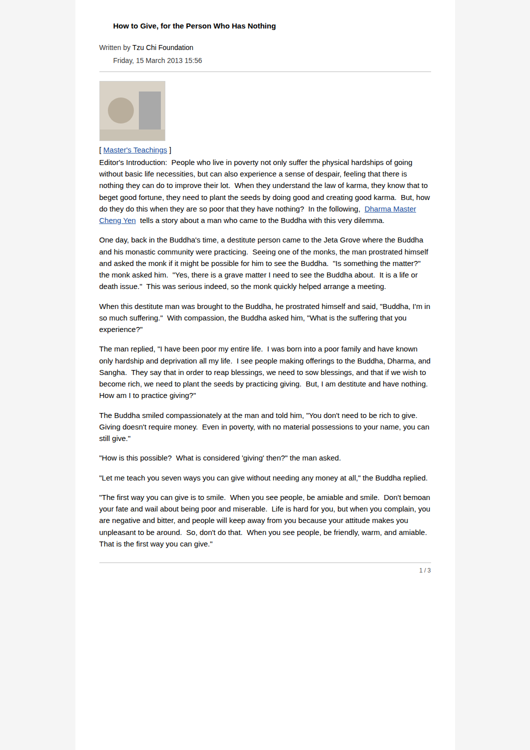How to Give, for the Person Who Has Nothing
Written by Tzu Chi Foundation
Friday, 15 March 2013 15:56
[ Master's Teachings ]
Editor's Introduction: People who live in poverty not only suffer the physical hardships of going without basic life necessities, but can also experience a sense of despair, feeling that there is nothing they can do to improve their lot. When they understand the law of karma, they know that to beget good fortune, they need to plant the seeds by doing good and creating good karma. But, how do they do this when they are so poor that they have nothing? In the following, Dharma Master Cheng Yen tells a story about a man who came to the Buddha with this very dilemma.
One day, back in the Buddha's time, a destitute person came to the Jeta Grove where the Buddha and his monastic community were practicing. Seeing one of the monks, the man prostrated himself and asked the monk if it might be possible for him to see the Buddha. "Is something the matter?" the monk asked him. "Yes, there is a grave matter I need to see the Buddha about. It is a life or death issue." This was serious indeed, so the monk quickly helped arrange a meeting.
When this destitute man was brought to the Buddha, he prostrated himself and said, "Buddha, I'm in so much suffering." With compassion, the Buddha asked him, "What is the suffering that you experience?"
The man replied, "I have been poor my entire life. I was born into a poor family and have known only hardship and deprivation all my life. I see people making offerings to the Buddha, Dharma, and Sangha. They say that in order to reap blessings, we need to sow blessings, and that if we wish to become rich, we need to plant the seeds by practicing giving. But, I am destitute and have nothing. How am I to practice giving?"
The Buddha smiled compassionately at the man and told him, "You don't need to be rich to give. Giving doesn't require money. Even in poverty, with no material possessions to your name, you can still give."
"How is this possible? What is considered 'giving' then?" the man asked.
"Let me teach you seven ways you can give without needing any money at all," the Buddha replied.
"The first way you can give is to smile. When you see people, be amiable and smile. Don't bemoan your fate and wail about being poor and miserable. Life is hard for you, but when you complain, you are negative and bitter, and people will keep away from you because your attitude makes you unpleasant to be around. So, don't do that. When you see people, be friendly, warm, and amiable. That is the first way you can give."
1 / 3